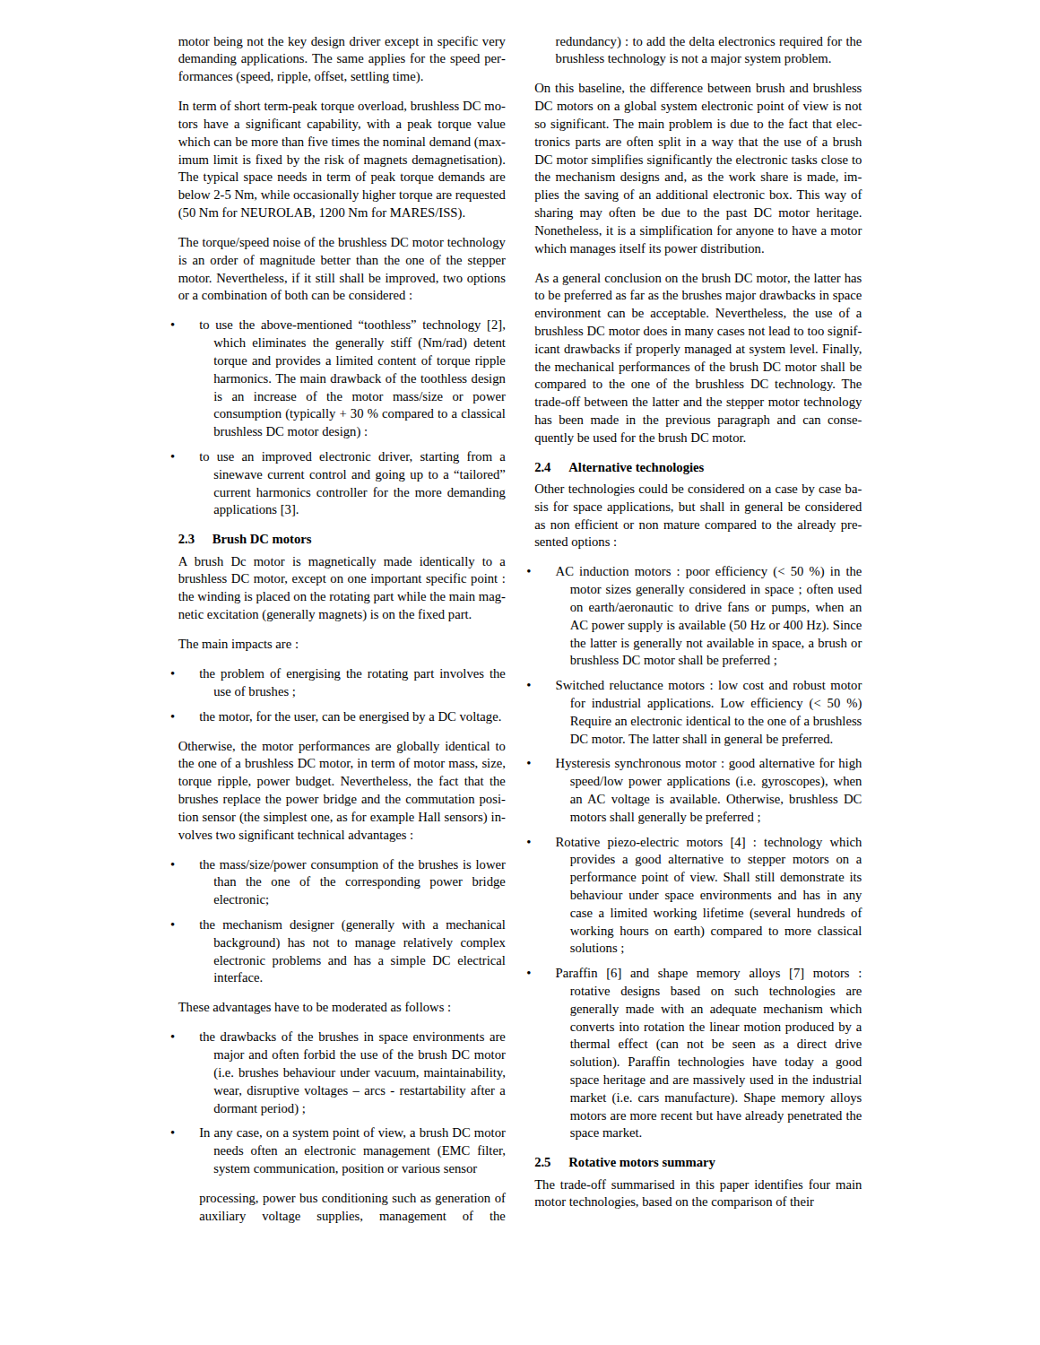motor being not the key design driver except in specific very demanding applications. The same applies for the speed performances (speed, ripple, offset, settling time).
In term of short term-peak torque overload, brushless DC motors have a significant capability, with a peak torque value which can be more than five times the nominal demand (maximum limit is fixed by the risk of magnets demagnetisation). The typical space needs in term of peak torque demands are below 2-5 Nm, while occasionally higher torque are requested (50 Nm for NEUROLAB, 1200 Nm for MARES/ISS).
The torque/speed noise of the brushless DC motor technology is an order of magnitude better than the one of the stepper motor. Nevertheless, if it still shall be improved, two options or a combination of both can be considered :
to use the above-mentioned “toothless” technology [2], which eliminates the generally stiff (Nm/rad) detent torque and provides a limited content of torque ripple harmonics. The main drawback of the toothless design is an increase of the motor mass/size or power consumption (typically + 30 % compared to a classical brushless DC motor design) :
to use an improved electronic driver, starting from a sinewave current control and going up to a “tailored” current harmonics controller for the more demanding applications [3].
2.3 Brush DC motors
A brush Dc motor is magnetically made identically to a brushless DC motor, except on one important specific point : the winding is placed on the rotating part while the main magnetic excitation (generally magnets) is on the fixed part.
The main impacts are :
the problem of energising the rotating part involves the use of brushes ;
the motor, for the user, can be energised by a DC voltage.
Otherwise, the motor performances are globally identical to the one of a brushless DC motor, in term of motor mass, size, torque ripple, power budget. Nevertheless, the fact that the brushes replace the power bridge and the commutation position sensor (the simplest one, as for example Hall sensors) involves two significant technical advantages :
the mass/size/power consumption of the brushes is lower than the one of the corresponding power bridge electronic;
the mechanism designer (generally with a mechanical background) has not to manage relatively complex electronic problems and has a simple DC electrical interface.
These advantages have to be moderated as follows :
the drawbacks of the brushes in space environments are major and often forbid the use of the brush DC motor (i.e. brushes behaviour under vacuum, maintainability, wear, disruptive voltages – arcs - restartability after a dormant period) ;
In any case, on a system point of view, a brush DC motor needs often an electronic management (EMC filter, system communication, position or various sensor
processing, power bus conditioning such as generation of auxiliary voltage supplies, management of the redundancy) : to add the delta electronics required for the brushless technology is not a major system problem.
On this baseline, the difference between brush and brushless DC motors on a global system electronic point of view is not so significant. The main problem is due to the fact that electronics parts are often split in a way that the use of a brush DC motor simplifies significantly the electronic tasks close to the mechanism designs and, as the work share is made, implies the saving of an additional electronic box. This way of sharing may often be due to the past DC motor heritage. Nonetheless, it is a simplification for anyone to have a motor which manages itself its power distribution.
As a general conclusion on the brush DC motor, the latter has to be preferred as far as the brushes major drawbacks in space environment can be acceptable. Nevertheless, the use of a brushless DC motor does in many cases not lead to too significant drawbacks if properly managed at system level. Finally, the mechanical performances of the brush DC motor shall be compared to the one of the brushless DC technology. The trade-off between the latter and the stepper motor technology has been made in the previous paragraph and can consequently be used for the brush DC motor.
2.4 Alternative technologies
Other technologies could be considered on a case by case basis for space applications, but shall in general be considered as non efficient or non mature compared to the already presented options :
AC induction motors : poor efficiency (< 50 %) in the motor sizes generally considered in space ; often used on earth/aeronautic to drive fans or pumps, when an AC power supply is available (50 Hz or 400 Hz). Since the latter is generally not available in space, a brush or brushless DC motor shall be preferred ;
Switched reluctance motors : low cost and robust motor for industrial applications. Low efficiency (< 50 %) Require an electronic identical to the one of a brushless DC motor. The latter shall in general be preferred.
Hysteresis synchronous motor : good alternative for high speed/low power applications (i.e. gyroscopes), when an AC voltage is available. Otherwise, brushless DC motors shall generally be preferred ;
Rotative piezo-electric motors [4] : technology which provides a good alternative to stepper motors on a performance point of view. Shall still demonstrate its behaviour under space environments and has in any case a limited working lifetime (several hundreds of working hours on earth) compared to more classical solutions ;
Paraffin [6] and shape memory alloys [7] motors : rotative designs based on such technologies are generally made with an adequate mechanism which converts into rotation the linear motion produced by a thermal effect (can not be seen as a direct drive solution). Paraffin technologies have today a good space heritage and are massively used in the industrial market (i.e. cars manufacture). Shape memory alloys motors are more recent but have already penetrated the space market.
2.5 Rotative motors summary
The trade-off summarised in this paper identifies four main motor technologies, based on the comparison of their